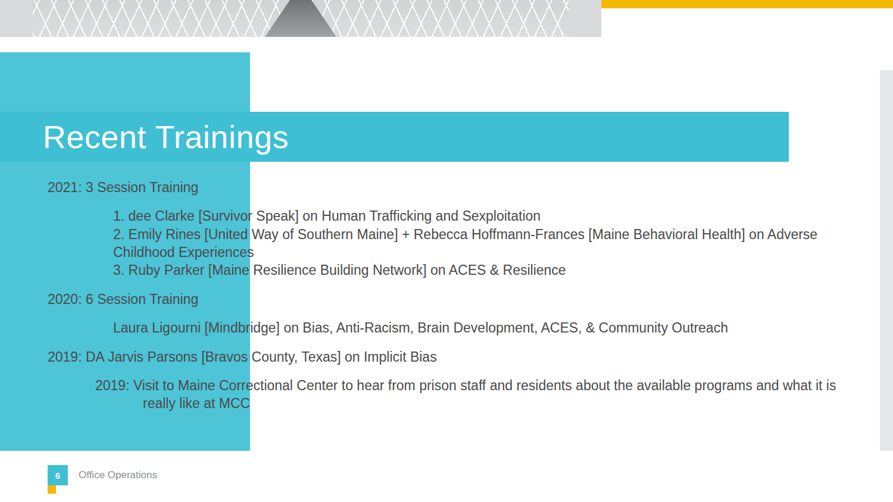Recent Trainings
2021: 3 Session Training
1. dee Clarke [Survivor Speak] on Human Trafficking and Sexploitation
2. Emily Rines [United Way of Southern Maine] + Rebecca Hoffmann-Frances [Maine Behavioral Health] on Adverse Childhood Experiences
3. Ruby Parker [Maine Resilience Building Network] on ACES & Resilience
2020: 6 Session Training
Laura Ligourni [Mindbridge] on Bias, Anti-Racism, Brain Development, ACES, & Community Outreach
2019: DA Jarvis Parsons [Bravos County, Texas] on Implicit Bias
2019: Visit to Maine Correctional Center to hear from prison staff and residents about the available programs and what it is really like at MCC
6
Office Operations